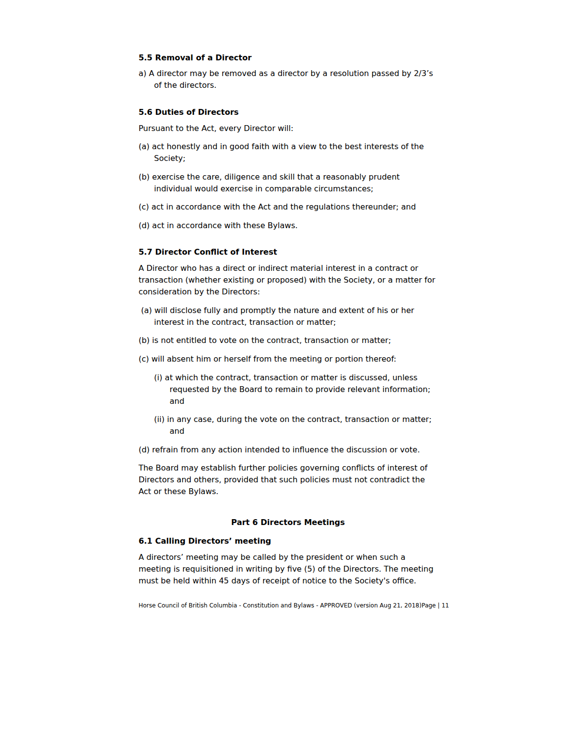5.5 Removal of a Director
a) A director may be removed as a director by a resolution passed by 2/3’s of the directors.
5.6 Duties of Directors
Pursuant to the Act, every Director will:
(a) act honestly and in good faith with a view to the best interests of the Society;
(b) exercise the care, diligence and skill that a reasonably prudent individual would exercise in comparable circumstances;
(c) act in accordance with the Act and the regulations thereunder; and
(d) act in accordance with these Bylaws.
5.7 Director Conflict of Interest
A Director who has a direct or indirect material interest in a contract or transaction (whether existing or proposed) with the Society, or a matter for consideration by the Directors:
(a) will disclose fully and promptly the nature and extent of his or her interest in the contract, transaction or matter;
(b) is not entitled to vote on the contract, transaction or matter;
(c) will absent him or herself from the meeting or portion thereof:
(i) at which the contract, transaction or matter is discussed, unless requested by the Board to remain to provide relevant information; and
(ii) in any case, during the vote on the contract, transaction or matter; and
(d) refrain from any action intended to influence the discussion or vote.
The Board may establish further policies governing conflicts of interest of Directors and others, provided that such policies must not contradict the Act or these Bylaws.
Part 6 Directors Meetings
6.1 Calling Directors’ meeting
A directors’ meeting may be called by the president or when such a meeting is requisitioned in writing by five (5) of the Directors. The meeting must be held within 45 days of receipt of notice to the Society's office.
Horse Council of British Columbia - Constitution and Bylaws - APPROVED (version Aug 21, 2018) Page | 11